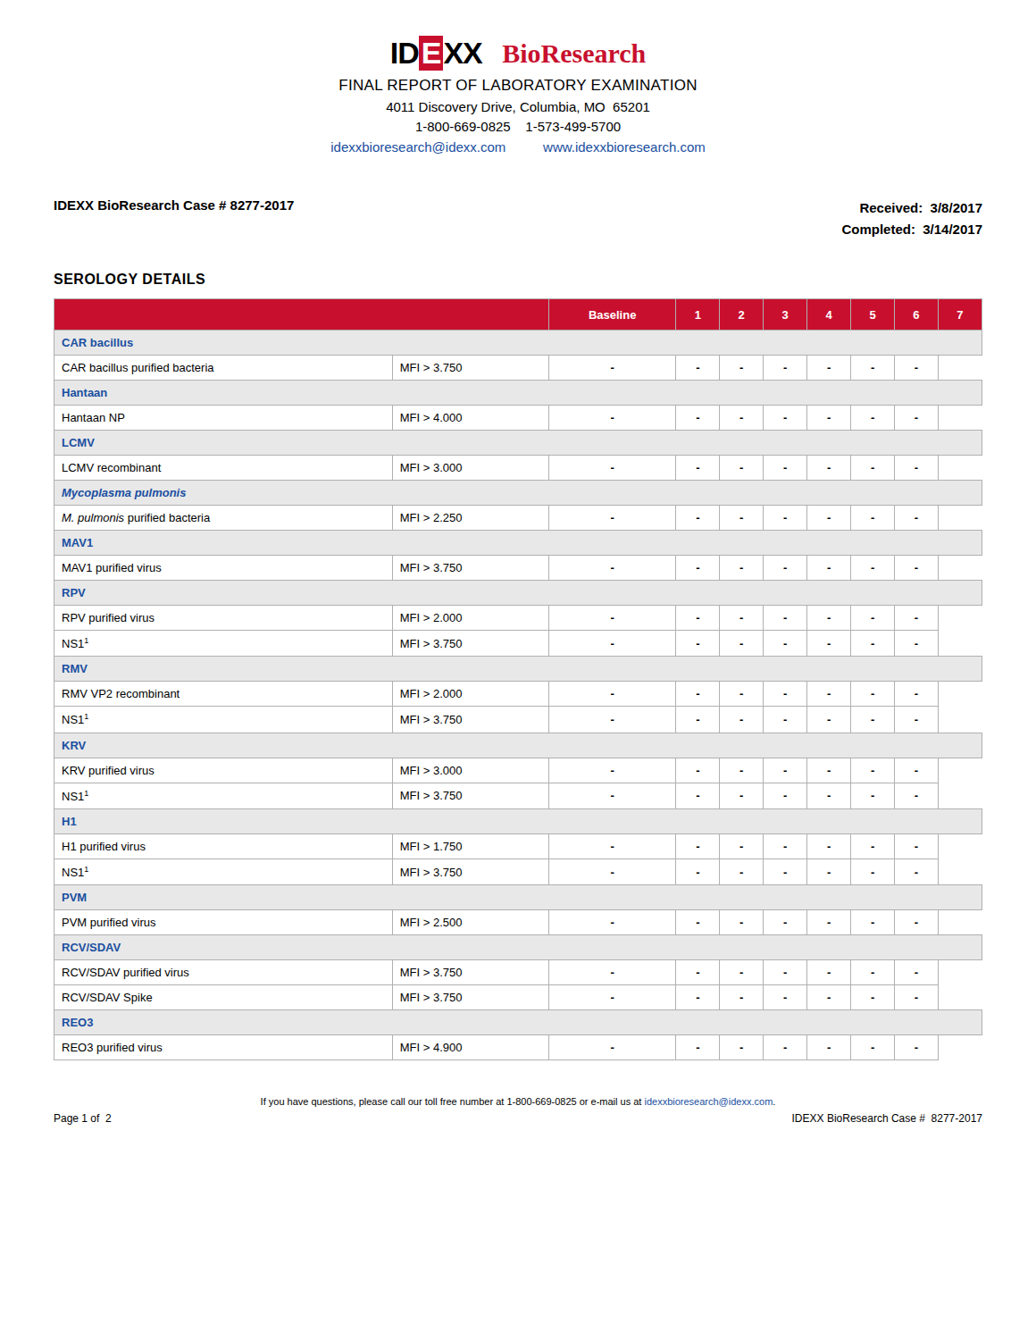ID EXX BioResearch
FINAL REPORT OF LABORATORY EXAMINATION
4011 Discovery Drive, Columbia, MO 65201
1-800-669-0825 1-573-499-5700
idexxbioresearch@idexx.com www.idexxbioresearch.com
IDEXX BioResearch Case # 8277-2017
Received: 3/8/2017
Completed: 3/14/2017
SEROLOGY DETAILS
| | Baseline | 1 | 2 | 3 | 4 | 5 | 6 | 7 |
| --- | --- | --- | --- | --- | --- | --- | --- | --- |
| CAR bacillus |
| CAR bacillus purified bacteria | MFI > 3.750 | - | - | - | - | - | - | - |
| Hantaan |
| Hantaan NP | MFI > 4.000 | - | - | - | - | - | - | - |
| LCMV |
| LCMV recombinant | MFI > 3.000 | - | - | - | - | - | - | - |
| Mycoplasma pulmonis |
| M. pulmonis purified bacteria | MFI > 2.250 | - | - | - | - | - | - | - |
| MAV1 |
| MAV1 purified virus | MFI > 3.750 | - | - | - | - | - | - | - |
| RPV |
| RPV purified virus | MFI > 2.000 | - | - | - | - | - | - | - |
| NS1 1 | MFI > 3.750 | - | - | - | - | - | - | - |
| RMV |
| RMV VP2 recombinant | MFI > 2.000 | - | - | - | - | - | - | - |
| NS1 1 | MFI > 3.750 | - | - | - | - | - | - | - |
| KRV |
| KRV purified virus | MFI > 3.000 | - | - | - | - | - | - | - |
| NS1 1 | MFI > 3.750 | - | - | - | - | - | - | - |
| H1 |
| H1 purified virus | MFI > 1.750 | - | - | - | - | - | - | - |
| NS1 1 | MFI > 3.750 | - | - | - | - | - | - | - |
| PVM |
| PVM purified virus | MFI > 2.500 | - | - | - | - | - | - | - |
| RCV/SDAV |
| RCV/SDAV purified virus | MFI > 3.750 | - | - | - | - | - | - | - |
| RCV/SDAV Spike | MFI > 3.750 | - | - | - | - | - | - | - |
| REO3 |
| REO3 purified virus | MFI > 4.900 | - | - | - | - | - | - | - |
If you have questions, please call our toll free number at 1-800-669-0825 or e-mail us at idexxbioresearch@idexx.com.
Page 1 of 2
IDEXX BioResearch Case # 8277-2017